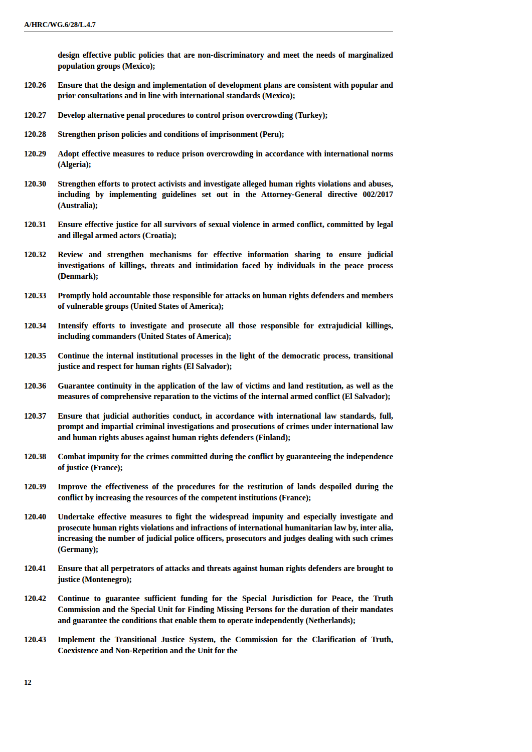A/HRC/WG.6/28/L.4.7
design effective public policies that are non-discriminatory and meet the needs of marginalized population groups (Mexico);
120.26
Ensure that the design and implementation of development plans are consistent with popular and prior consultations and in line with international standards (Mexico);
120.27
Develop alternative penal procedures to control prison overcrowding (Turkey);
120.28
Strengthen prison policies and conditions of imprisonment (Peru);
120.29
Adopt effective measures to reduce prison overcrowding in accordance with international norms (Algeria);
120.30
Strengthen efforts to protect activists and investigate alleged human rights violations and abuses, including by implementing guidelines set out in the Attorney-General directive 002/2017 (Australia);
120.31
Ensure effective justice for all survivors of sexual violence in armed conflict, committed by legal and illegal armed actors (Croatia);
120.32
Review and strengthen mechanisms for effective information sharing to ensure judicial investigations of killings, threats and intimidation faced by individuals in the peace process (Denmark);
120.33
Promptly hold accountable those responsible for attacks on human rights defenders and members of vulnerable groups (United States of America);
120.34
Intensify efforts to investigate and prosecute all those responsible for extrajudicial killings, including commanders (United States of America);
120.35
Continue the internal institutional processes in the light of the democratic process, transitional justice and respect for human rights (El Salvador);
120.36
Guarantee continuity in the application of the law of victims and land restitution, as well as the measures of comprehensive reparation to the victims of the internal armed conflict (El Salvador);
120.37
Ensure that judicial authorities conduct, in accordance with international law standards, full, prompt and impartial criminal investigations and prosecutions of crimes under international law and human rights abuses against human rights defenders (Finland);
120.38
Combat impunity for the crimes committed during the conflict by guaranteeing the independence of justice (France);
120.39
Improve the effectiveness of the procedures for the restitution of lands despoiled during the conflict by increasing the resources of the competent institutions (France);
120.40
Undertake effective measures to fight the widespread impunity and especially investigate and prosecute human rights violations and infractions of international humanitarian law by, inter alia, increasing the number of judicial police officers, prosecutors and judges dealing with such crimes (Germany);
120.41
Ensure that all perpetrators of attacks and threats against human rights defenders are brought to justice (Montenegro);
120.42
Continue to guarantee sufficient funding for the Special Jurisdiction for Peace, the Truth Commission and the Special Unit for Finding Missing Persons for the duration of their mandates and guarantee the conditions that enable them to operate independently (Netherlands);
120.43
Implement the Transitional Justice System, the Commission for the Clarification of Truth, Coexistence and Non-Repetition and the Unit for the
12